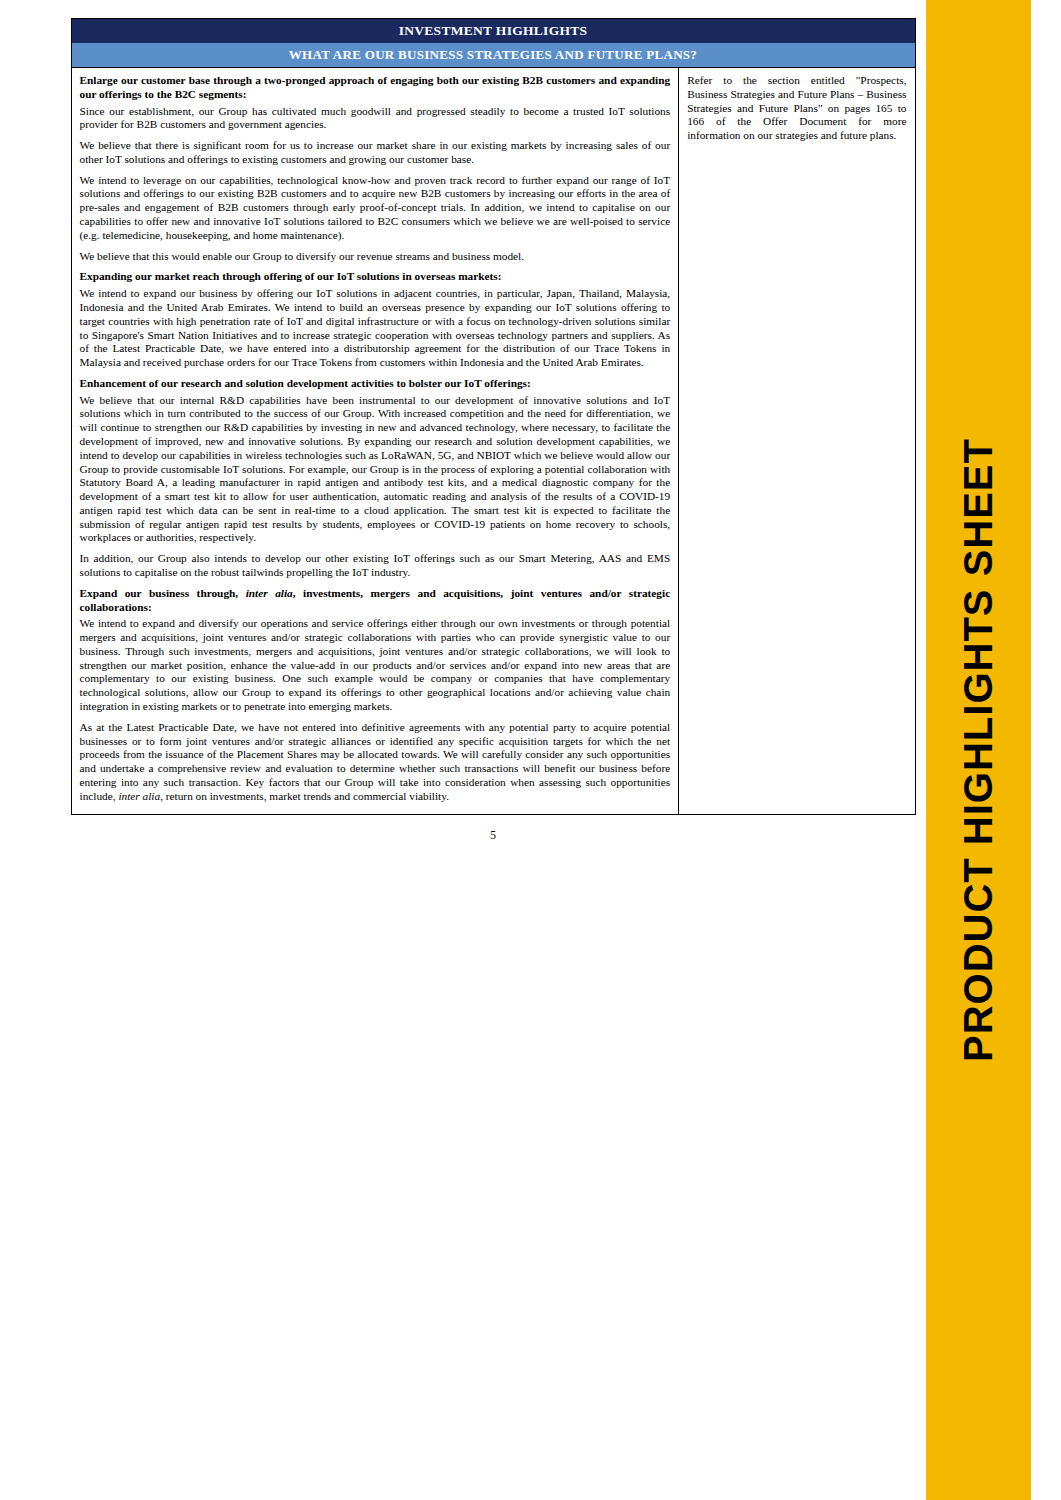PRODUCT HIGHLIGHTS SHEET
INVESTMENT HIGHLIGHTS
WHAT ARE OUR BUSINESS STRATEGIES AND FUTURE PLANS?
| Enlarge our customer base through a two-pronged approach of engaging both our existing B2B customers and expanding our offerings to the B2C segments: Since our establishment, our Group has cultivated much goodwill and progressed steadily to become a trusted IoT solutions provider for B2B customers and government agencies. We believe that there is significant room for us to increase our market share in our existing markets by increasing sales of our other IoT solutions and offerings to existing customers and growing our customer base. We intend to leverage on our capabilities, technological know-how and proven track record to further expand our range of IoT solutions and offerings to our existing B2B customers and to acquire new B2B customers by increasing our efforts in the area of pre-sales and engagement of B2B customers through early proof-of-concept trials. In addition, we intend to capitalise on our capabilities to offer new and innovative IoT solutions tailored to B2C consumers which we believe we are well-poised to service (e.g. telemedicine, housekeeping, and home maintenance). We believe that this would enable our Group to diversify our revenue streams and business model. Expanding our market reach through offering of our IoT solutions in overseas markets: We intend to expand our business by offering our IoT solutions in adjacent countries, in particular, Japan, Thailand, Malaysia, Indonesia and the United Arab Emirates. We intend to build an overseas presence by expanding our IoT solutions offering to target countries with high penetration rate of IoT and digital infrastructure or with a focus on technology-driven solutions similar to Singapore's Smart Nation Initiatives and to increase strategic cooperation with overseas technology partners and suppliers. As of the Latest Practicable Date, we have entered into a distributorship agreement for the distribution of our Trace Tokens in Malaysia and received purchase orders for our Trace Tokens from customers within Indonesia and the United Arab Emirates. Enhancement of our research and solution development activities to bolster our IoT offerings: We believe that our internal R&D capabilities have been instrumental to our development of innovative solutions and IoT solutions which in turn contributed to the success of our Group. With increased competition and the need for differentiation, we will continue to strengthen our R&D capabilities by investing in new and advanced technology, where necessary, to facilitate the development of improved, new and innovative solutions. By expanding our research and solution development capabilities, we intend to develop our capabilities in wireless technologies such as LoRaWAN, 5G, and NBIOT which we believe would allow our Group to provide customisable IoT solutions. For example, our Group is in the process of exploring a potential collaboration with Statutory Board A, a leading manufacturer in rapid antigen and antibody test kits, and a medical diagnostic company for the development of a smart test kit to allow for user authentication, automatic reading and analysis of the results of a COVID-19 antigen rapid test which data can be sent in real-time to a cloud application. The smart test kit is expected to facilitate the submission of regular antigen rapid test results by students, employees or COVID-19 patients on home recovery to schools, workplaces or authorities, respectively. In addition, our Group also intends to develop our other existing IoT offerings such as our Smart Metering, AAS and EMS solutions to capitalise on the robust tailwinds propelling the IoT industry. Expand our business through, inter alia , investments, mergers and acquisitions, joint ventures and/or strategic collaborations: We intend to expand and diversify our operations and service offerings either through our own investments or through potential mergers and acquisitions, joint ventures and/or strategic collaborations with parties who can provide synergistic value to our business. Through such investments, mergers and acquisitions, joint ventures and/or strategic collaborations, we will look to strengthen our market position, enhance the value-add in our products and/or services and/or expand into new areas that are complementary to our existing business. One such example would be company or companies that have complementary technological solutions, allow our Group to expand its offerings to other geographical locations and/or achieving value chain integration in existing markets or to penetrate into emerging markets. As at the Latest Practicable Date, we have not entered into definitive agreements with any potential party to acquire potential businesses or to form joint ventures and/or strategic alliances or identified any specific acquisition targets for which the net proceeds from the issuance of the Placement Shares may be allocated towards. We will carefully consider any such opportunities and undertake a comprehensive review and evaluation to determine whether such transactions will benefit our business before entering into any such transaction. Key factors that our Group will take into consideration when assessing such opportunities include, inter alia , return on investments, market trends and commercial viability. | Refer to the section entitled "Prospects, Business Strategies and Future Plans – Business Strategies and Future Plans" on pages 165 to 166 of the Offer Document for more information on our strategies and future plans. |
5